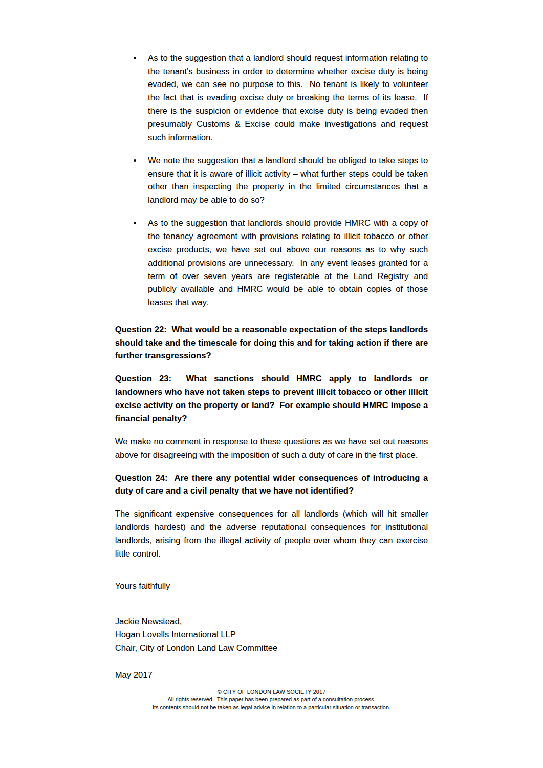As to the suggestion that a landlord should request information relating to the tenant’s business in order to determine whether excise duty is being evaded, we can see no purpose to this. No tenant is likely to volunteer the fact that is evading excise duty or breaking the terms of its lease. If there is the suspicion or evidence that excise duty is being evaded then presumably Customs & Excise could make investigations and request such information.
We note the suggestion that a landlord should be obliged to take steps to ensure that it is aware of illicit activity – what further steps could be taken other than inspecting the property in the limited circumstances that a landlord may be able to do so?
As to the suggestion that landlords should provide HMRC with a copy of the tenancy agreement with provisions relating to illicit tobacco or other excise products, we have set out above our reasons as to why such additional provisions are unnecessary. In any event leases granted for a term of over seven years are registerable at the Land Registry and publicly available and HMRC would be able to obtain copies of those leases that way.
Question 22: What would be a reasonable expectation of the steps landlords should take and the timescale for doing this and for taking action if there are further transgressions?
Question 23: What sanctions should HMRC apply to landlords or landowners who have not taken steps to prevent illicit tobacco or other illicit excise activity on the property or land? For example should HMRC impose a financial penalty?
We make no comment in response to these questions as we have set out reasons above for disagreeing with the imposition of such a duty of care in the first place.
Question 24: Are there any potential wider consequences of introducing a duty of care and a civil penalty that we have not identified?
The significant expensive consequences for all landlords (which will hit smaller landlords hardest) and the adverse reputational consequences for institutional landlords, arising from the illegal activity of people over whom they can exercise little control.
Yours faithfully
Jackie Newstead,
Hogan Lovells International LLP
Chair, City of London Land Law Committee
May 2017
© CITY OF LONDON LAW SOCIETY 2017
All rights reserved. This paper has been prepared as part of a consultation process.
Its contents should not be taken as legal advice in relation to a particular situation or transaction.